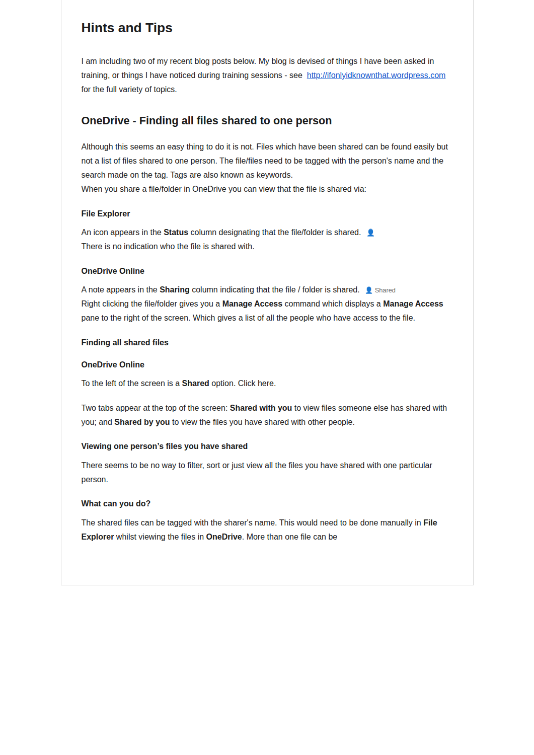Hints and Tips
I am including two of my recent blog posts below. My blog is devised of things I have been asked in training, or things I have noticed during training sessions - see http://ifonlyidknownthat.wordpress.com for the full variety of topics.
OneDrive - Finding all files shared to one person
Although this seems an easy thing to do it is not. Files which have been shared can be found easily but not a list of files shared to one person. The file/files need to be tagged with the person's name and the search made on the tag. Tags are also known as keywords.
When you share a file/folder in OneDrive you can view that the file is shared via:
File Explorer
An icon appears in the Status column designating that the file/folder is shared. 👤
There is no indication who the file is shared with.
OneDrive Online
A note appears in the Sharing column indicating that the file / folder is shared. 👤 Shared
Right clicking the file/folder gives you a Manage Access command which displays a Manage Access pane to the right of the screen. Which gives a list of all the people who have access to the file.
Finding all shared files
OneDrive Online
To the left of the screen is a Shared option. Click here.
Two tabs appear at the top of the screen: Shared with you to view files someone else has shared with you; and Shared by you to view the files you have shared with other people.
Viewing one person’s files you have shared
There seems to be no way to filter, sort or just view all the files you have shared with one particular person.
What can you do?
The shared files can be tagged with the sharer's name. This would need to be done manually in File Explorer whilst viewing the files in OneDrive. More than one file can be